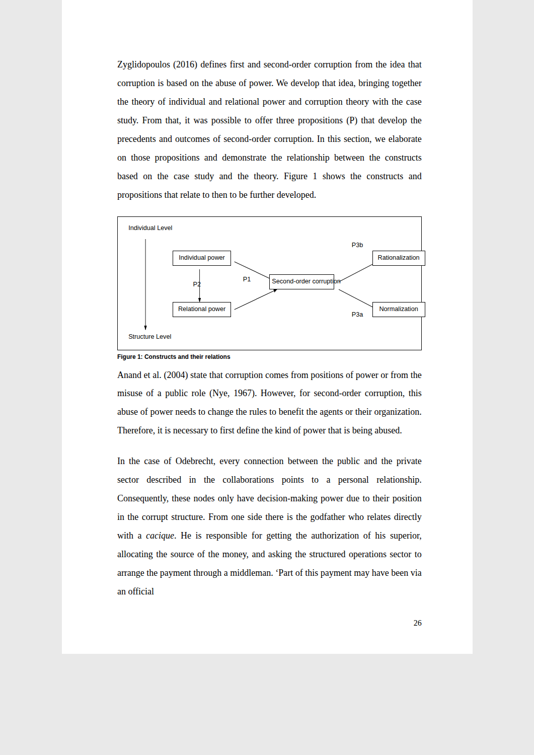Zyglidopoulos (2016) defines first and second-order corruption from the idea that corruption is based on the abuse of power. We develop that idea, bringing together the theory of individual and relational power and corruption theory with the case study. From that, it was possible to offer three propositions (P) that develop the precedents and outcomes of second-order corruption. In this section, we elaborate on those propositions and demonstrate the relationship between the constructs based on the case study and the theory. Figure 1 shows the constructs and propositions that relate to then to be further developed.
Individual Level
Structure Level
Individual power
Relational power
Second-order corruption
Rationalization
Normalization
P2
P1
P3b
P3a
Figure 1: Constructs and their relations
Anand et al. (2004) state that corruption comes from positions of power or from the misuse of a public role (Nye, 1967). However, for second-order corruption, this abuse of power needs to change the rules to benefit the agents or their organization. Therefore, it is necessary to first define the kind of power that is being abused.
In the case of Odebrecht, every connection between the public and the private sector described in the collaborations points to a personal relationship. Consequently, these nodes only have decision-making power due to their position in the corrupt structure. From one side there is the godfather who relates directly with a cacique. He is responsible for getting the authorization of his superior, allocating the source of the money, and asking the structured operations sector to arrange the payment through a middleman. ‘Part of this payment may have been via an official
26